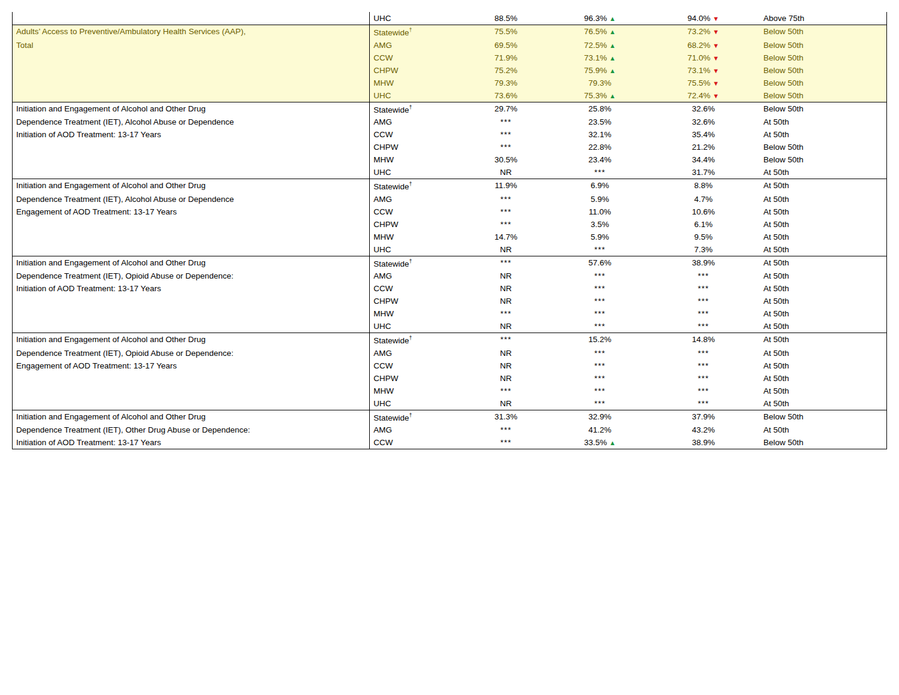| | UHC | 88.5% | 96.3% ▲ | 94.0% ▼ | Above 75th |
| Adults’ Access to Preventive/Ambulatory Health Services (AAP), | Statewide † | 75.5% | 76.5% ▲ | 73.2% ▼ | Below 50th |
| Total | AMG | 69.5% | 72.5% ▲ | 68.2% ▼ | Below 50th |
| | CCW | 71.9% | 73.1% ▲ | 71.0% ▼ | Below 50th |
| | CHPW | 75.2% | 75.9% ▲ | 73.1% ▼ | Below 50th |
| | MHW | 79.3% | 79.3% | 75.5% ▼ | Below 50th |
| | UHC | 73.6% | 75.3% ▲ | 72.4% ▼ | Below 50th |
| Initiation and Engagement of Alcohol and Other Drug | Statewide † | 29.7% | 25.8% | 32.6% | Below 50th |
| Dependence Treatment (IET), Alcohol Abuse or Dependence | AMG | *** | 23.5% | 32.6% | At 50th |
| Initiation of AOD Treatment: 13-17 Years | CCW | *** | 32.1% | 35.4% | At 50th |
| | CHPW | *** | 22.8% | 21.2% | Below 50th |
| | MHW | 30.5% | 23.4% | 34.4% | Below 50th |
| | UHC | NR | *** | 31.7% | At 50th |
| Initiation and Engagement of Alcohol and Other Drug | Statewide † | 11.9% | 6.9% | 8.8% | At 50th |
| Dependence Treatment (IET), Alcohol Abuse or Dependence | AMG | *** | 5.9% | 4.7% | At 50th |
| Engagement of AOD Treatment: 13-17 Years | CCW | *** | 11.0% | 10.6% | At 50th |
| | CHPW | *** | 3.5% | 6.1% | At 50th |
| | MHW | 14.7% | 5.9% | 9.5% | At 50th |
| | UHC | NR | *** | 7.3% | At 50th |
| Initiation and Engagement of Alcohol and Other Drug | Statewide † | *** | 57.6% | 38.9% | At 50th |
| Dependence Treatment (IET), Opioid Abuse or Dependence: | AMG | NR | *** | *** | At 50th |
| Initiation of AOD Treatment: 13-17 Years | CCW | NR | *** | *** | At 50th |
| | CHPW | NR | *** | *** | At 50th |
| | MHW | *** | *** | *** | At 50th |
| | UHC | NR | *** | *** | At 50th |
| Initiation and Engagement of Alcohol and Other Drug | Statewide † | *** | 15.2% | 14.8% | At 50th |
| Dependence Treatment (IET), Opioid Abuse or Dependence: | AMG | NR | *** | *** | At 50th |
| Engagement of AOD Treatment: 13-17 Years | CCW | NR | *** | *** | At 50th |
| | CHPW | NR | *** | *** | At 50th |
| | MHW | *** | *** | *** | At 50th |
| | UHC | NR | *** | *** | At 50th |
| Initiation and Engagement of Alcohol and Other Drug | Statewide † | 31.3% | 32.9% | 37.9% | Below 50th |
| Dependence Treatment (IET), Other Drug Abuse or Dependence: | AMG | *** | 41.2% | 43.2% | At 50th |
| Initiation of AOD Treatment: 13-17 Years | CCW | *** | 33.5% ▲ | 38.9% | Below 50th |